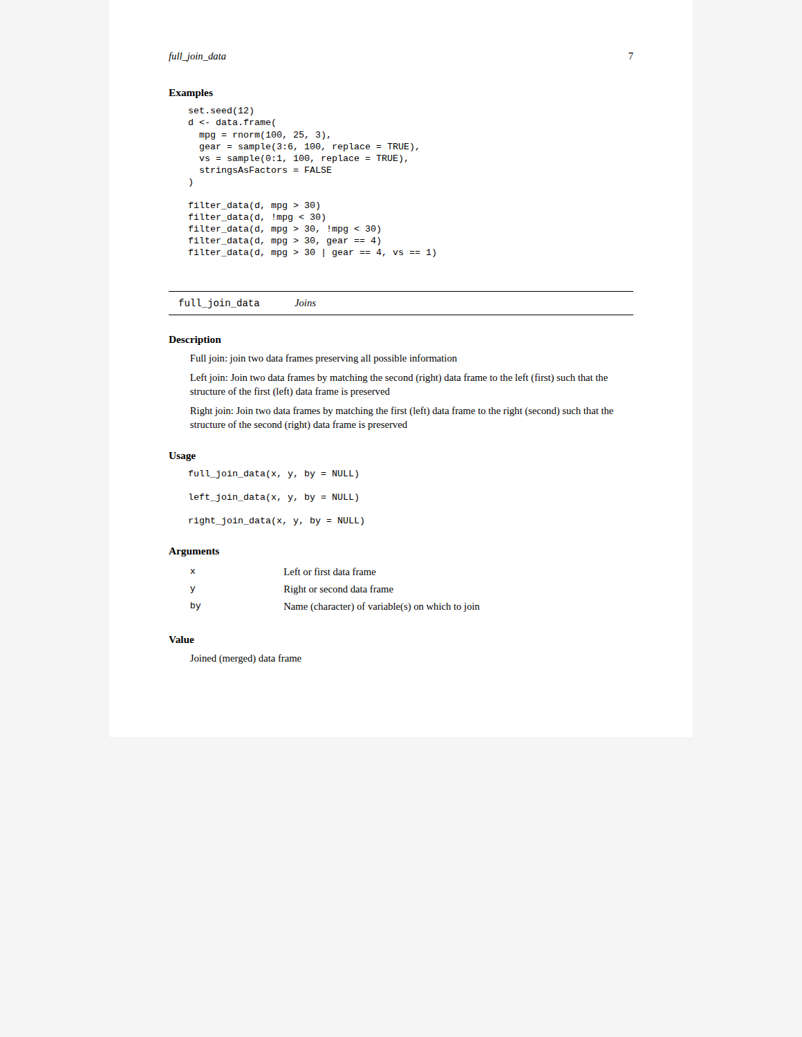full_join_data 7
Examples
set.seed(12)
d <- data.frame(
  mpg = rnorm(100, 25, 3),
  gear = sample(3:6, 100, replace = TRUE),
  vs = sample(0:1, 100, replace = TRUE),
  stringsAsFactors = FALSE
)

filter_data(d, mpg > 30)
filter_data(d, !mpg < 30)
filter_data(d, mpg > 30, !mpg < 30)
filter_data(d, mpg > 30, gear == 4)
filter_data(d, mpg > 30 | gear == 4, vs == 1)
full_join_data Joins
Description
Full join: join two data frames preserving all possible information
Left join: Join two data frames by matching the second (right) data frame to the left (first) such that the structure of the first (left) data frame is preserved
Right join: Join two data frames by matching the first (left) data frame to the right (second) such that the structure of the second (right) data frame is preserved
Usage
full_join_data(x, y, by = NULL)

left_join_data(x, y, by = NULL)

right_join_data(x, y, by = NULL)
Arguments
| x | Left or first data frame |
| y | Right or second data frame |
| by | Name (character) of variable(s) on which to join |
Value
Joined (merged) data frame